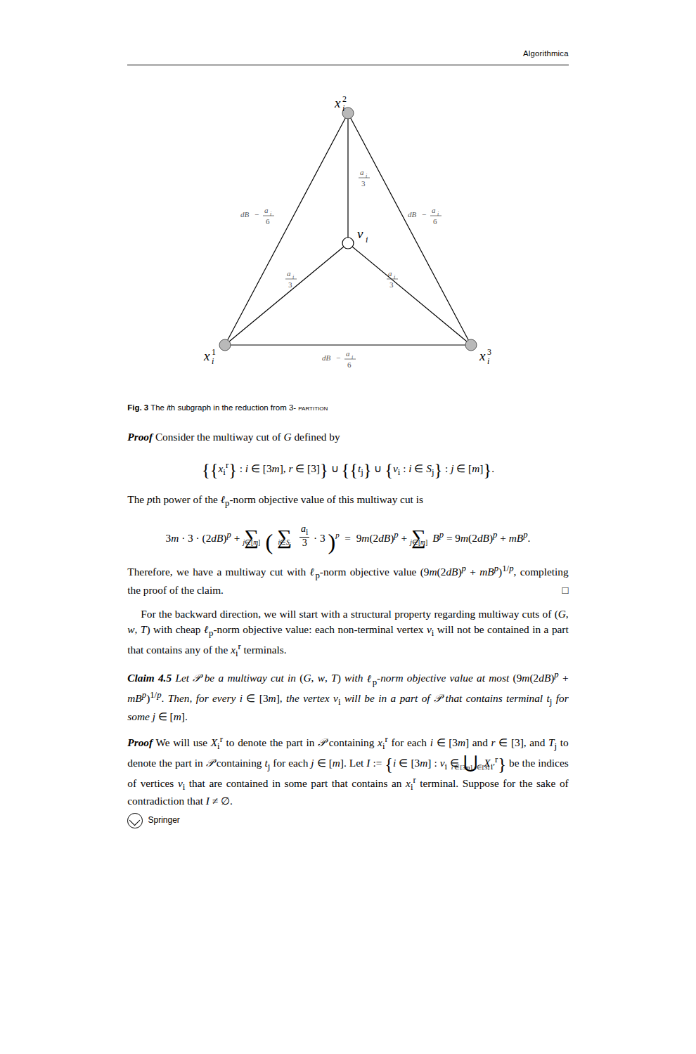Algorithmica
x 2 i x 1 i x 3 i v i edge weight: left outer dB - a_i/6 dB − a i 6 edge weight: right outer dB - a_i/6 dB − a i 6 edge weight: bottom dB - a_i/6 dB − a i 6 a i 3 a i 3 a i 3
Fig. 3 The ith subgraph in the reduction from 3- partition
Proof Consider the multiway cut of G defined by
{{xir} : i ∈ [3m], r ∈ [3]} ∪ {{tj} ∪ {vi : i ∈ Sj} : j ∈ [m]}.
The pth power of the ℓp-norm objective value of this multiway cut is
3m · 3 · (2dB)p + ∑j∈[m] ( ∑i∈Sj ai 3 · 3 ) p = 9m(2dB)p + ∑j∈[m] Bp = 9m(2dB)p + mBp.
Therefore, we have a multiway cut with ℓp-norm objective value (9m(2dB)p + mBp)1/p, completing the proof of the claim. □
For the backward direction, we will start with a structural property regarding multiway cuts of (G, w, T) with cheap ℓp-norm objective value: each non-terminal vertex vi will not be contained in a part that contains any of the xir terminals.
Claim 4.5 Let 𝒫 be a multiway cut in (G, w, T) with ℓp-norm objective value at most (9m(2dB)p + mBp)1/p. Then, for every i ∈ [3m], the vertex vi will be in a part of 𝒫 that contains terminal tj for some j ∈ [m].
Proof We will use Xir to denote the part in 𝒫 containing xir for each i ∈ [3m] and r ∈ [3], and Tj to denote the part in 𝒫 containing tj for each j ∈ [m]. Let I := {i ∈ [3m] : vi ∈ ⋃i′∈[3m],r∈[3] Xi′r} be the indices of vertices vi that are contained in some part that contains an xir terminal. Suppose for the sake of contradiction that I ≠ ∅.
Springer